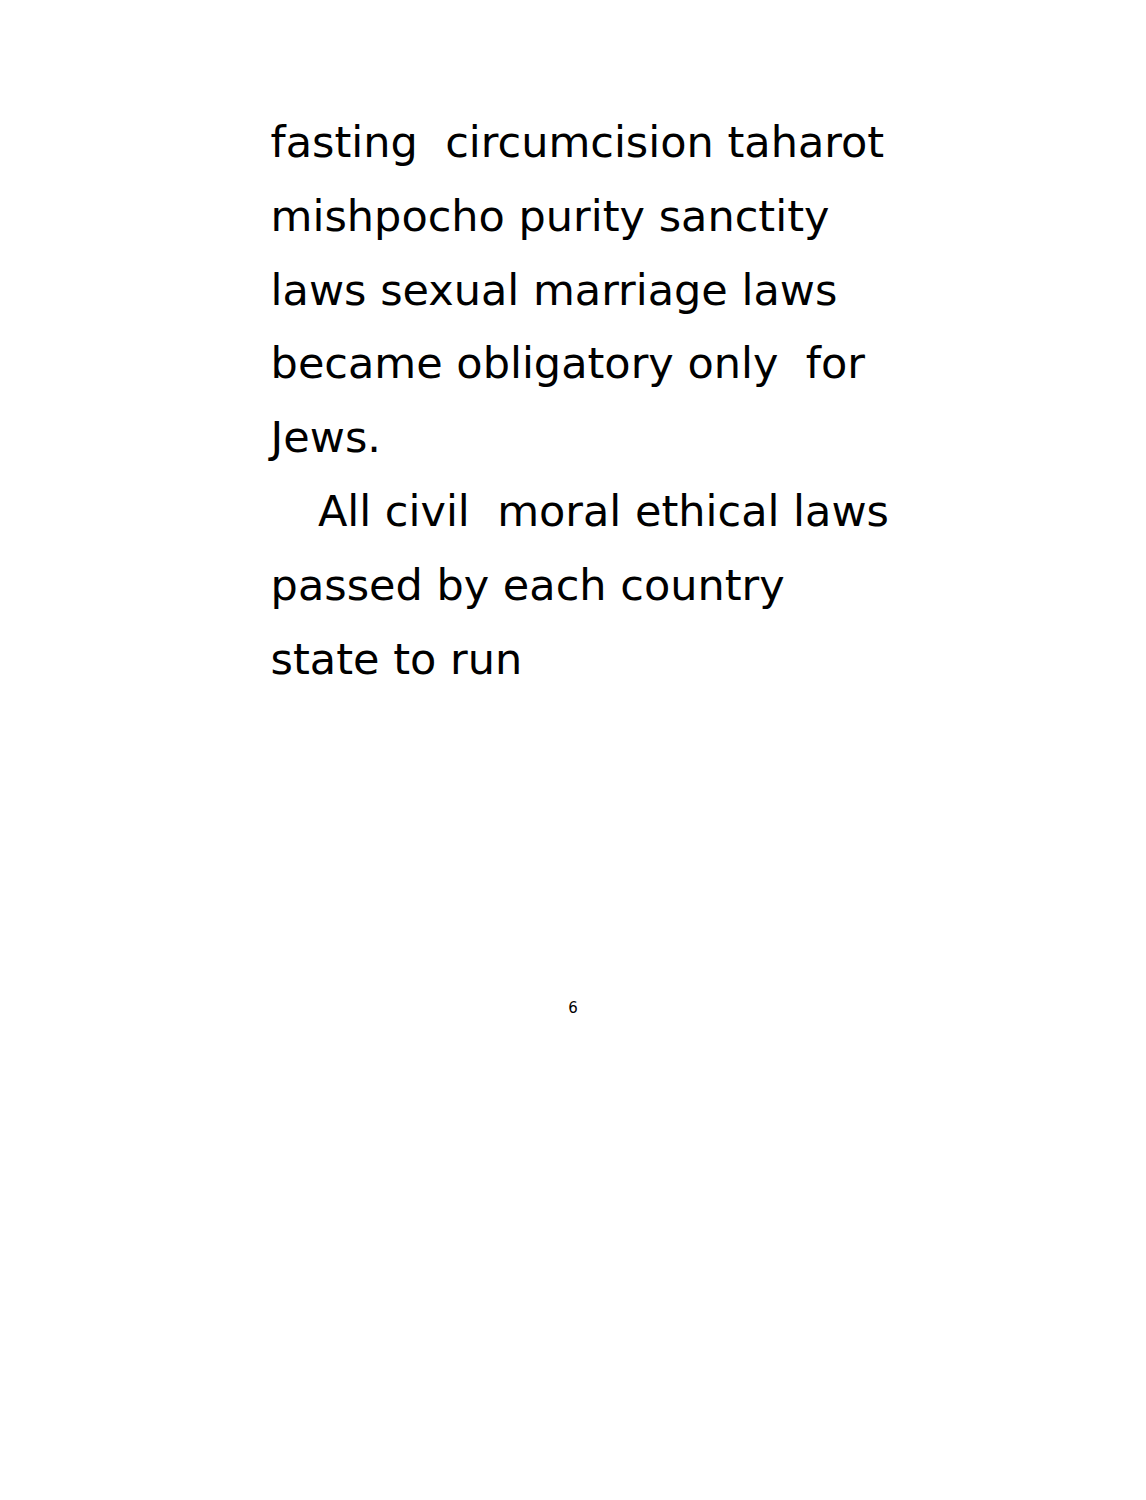fasting circumcision taharot mishpocho purity sanctity laws sexual marriage laws became obligatory only for Jews.
All civil moral ethical laws passed by each country state to run
6